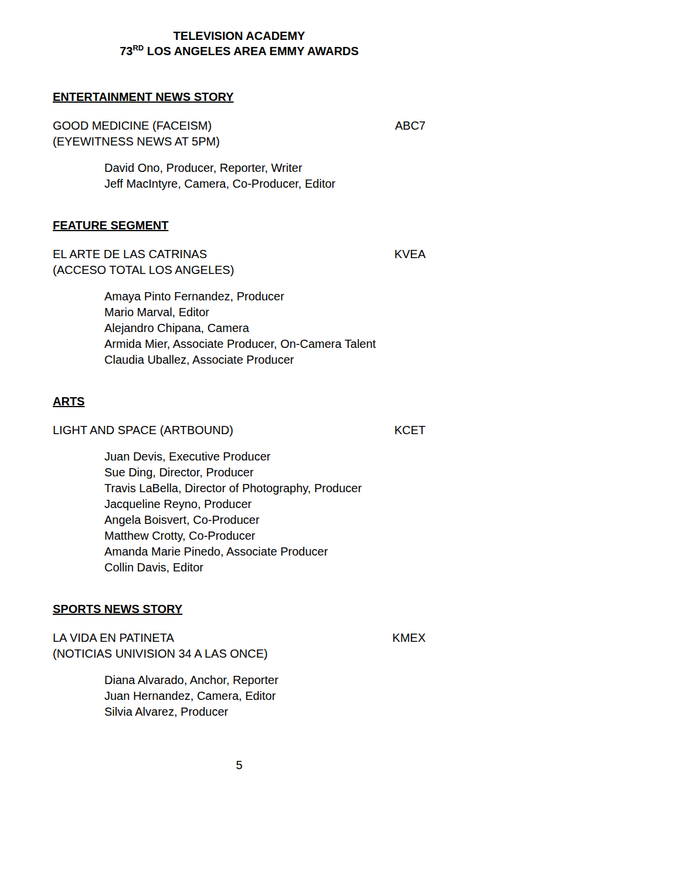TELEVISION ACADEMY
73RD LOS ANGELES AREA EMMY AWARDS
ENTERTAINMENT NEWS STORY
GOOD MEDICINE (FACEISM)
ABC7
(EYEWITNESS NEWS AT 5PM)
David Ono, Producer, Reporter, Writer
Jeff MacIntyre, Camera, Co-Producer, Editor
FEATURE SEGMENT
EL ARTE DE LAS CATRINAS
KVEA
(ACCESO TOTAL LOS ANGELES)
Amaya Pinto Fernandez, Producer
Mario Marval, Editor
Alejandro Chipana, Camera
Armida Mier, Associate Producer, On-Camera Talent
Claudia Uballez, Associate Producer
ARTS
LIGHT AND SPACE (ARTBOUND)
KCET
Juan Devis, Executive Producer
Sue Ding, Director, Producer
Travis LaBella, Director of Photography, Producer
Jacqueline Reyno, Producer
Angela Boisvert, Co-Producer
Matthew Crotty, Co-Producer
Amanda Marie Pinedo, Associate Producer
Collin Davis, Editor
SPORTS NEWS STORY
LA VIDA EN PATINETA
KMEX
(NOTICIAS UNIVISION 34 A LAS ONCE)
Diana Alvarado, Anchor, Reporter
Juan Hernandez, Camera, Editor
Silvia Alvarez, Producer
5